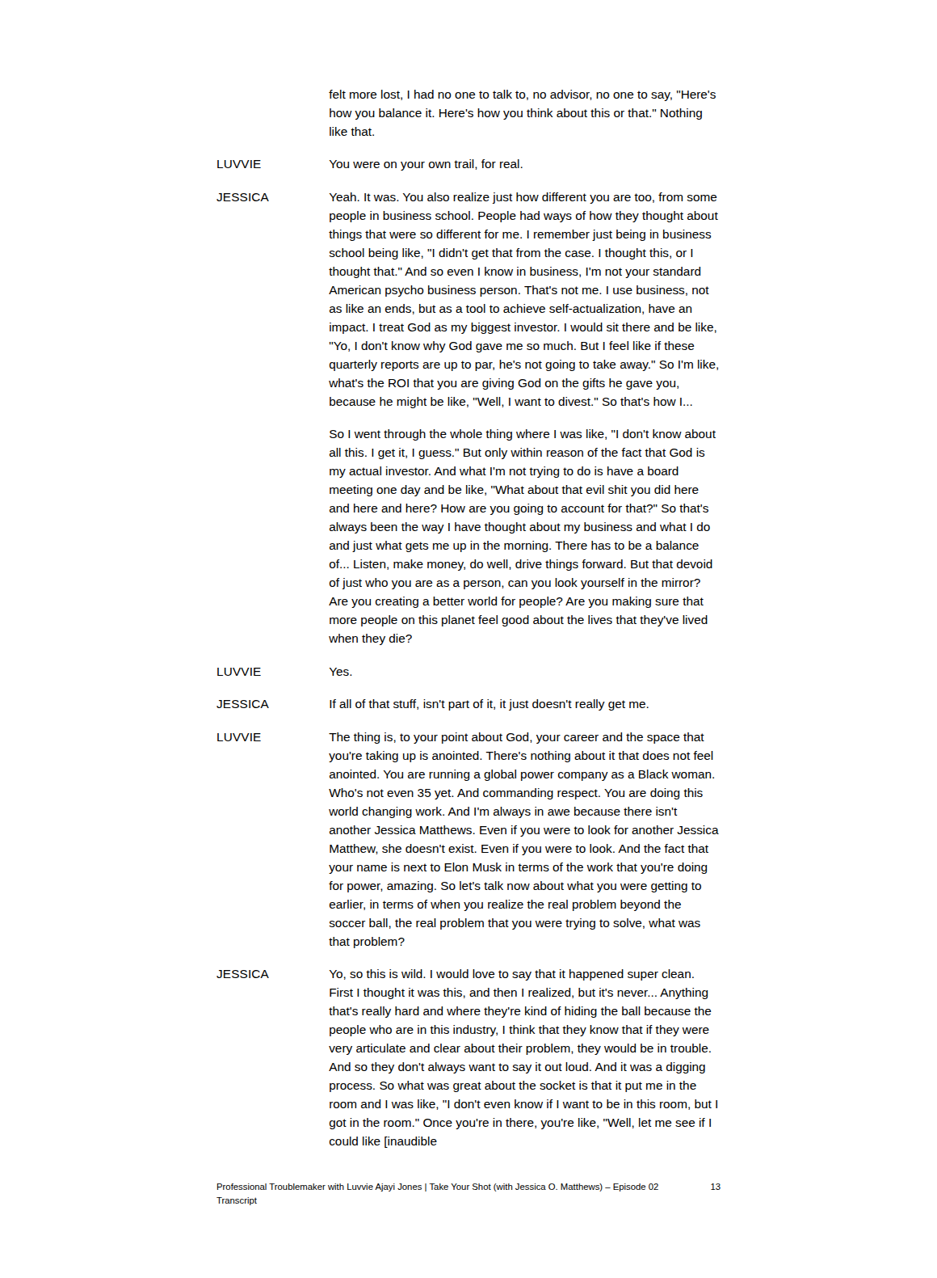felt more lost, I had no one to talk to, no advisor, no one to say, "Here's how you balance it. Here's how you think about this or that." Nothing like that.
Luvvie
You were on your own trail, for real.
Jessica
Yeah. It was. You also realize just how different you are too, from some people in business school. People had ways of how they thought about things that were so different for me. I remember just being in business school being like, "I didn't get that from the case. I thought this, or I thought that." And so even I know in business, I'm not your standard American psycho business person. That's not me. I use business, not as like an ends, but as a tool to achieve self-actualization, have an impact. I treat God as my biggest investor. I would sit there and be like, "Yo, I don't know why God gave me so much. But I feel like if these quarterly reports are up to par, he's not going to take away." So I'm like, what's the ROI that you are giving God on the gifts he gave you, because he might be like, "Well, I want to divest." So that's how I...
So I went through the whole thing where I was like, "I don't know about all this. I get it, I guess." But only within reason of the fact that God is my actual investor. And what I'm not trying to do is have a board meeting one day and be like, "What about that evil shit you did here and here and here? How are you going to account for that?" So that's always been the way I have thought about my business and what I do and just what gets me up in the morning. There has to be a balance of... Listen, make money, do well, drive things forward. But that devoid of just who you are as a person, can you look yourself in the mirror? Are you creating a better world for people? Are you making sure that more people on this planet feel good about the lives that they've lived when they die?
Luvvie
Yes.
Jessica
If all of that stuff, isn't part of it, it just doesn't really get me.
Luvvie
The thing is, to your point about God, your career and the space that you're taking up is anointed. There's nothing about it that does not feel anointed. You are running a global power company as a Black woman. Who's not even 35 yet. And commanding respect. You are doing this world changing work. And I'm always in awe because there isn't another Jessica Matthews. Even if you were to look for another Jessica Matthew, she doesn't exist. Even if you were to look. And the fact that your name is next to Elon Musk in terms of the work that you're doing for power, amazing. So let's talk now about what you were getting to earlier, in terms of when you realize the real problem beyond the soccer ball, the real problem that you were trying to solve, what was that problem?
Jessica
Yo, so this is wild. I would love to say that it happened super clean. First I thought it was this, and then I realized, but it's never... Anything that's really hard and where they're kind of hiding the ball because the people who are in this industry, I think that they know that if they were very articulate and clear about their problem, they would be in trouble. And so they don't always want to say it out loud. And it was a digging process. So what was great about the socket is that it put me in the room and I was like, "I don't even know if I want to be in this room, but I got in the room." Once you're in there, you're like, "Well, let me see if I could like [inaudible
Professional Troublemaker with Luvvie Ajayi Jones | Take Your Shot (with Jessica O. Matthews) – Episode 02 Transcript 13